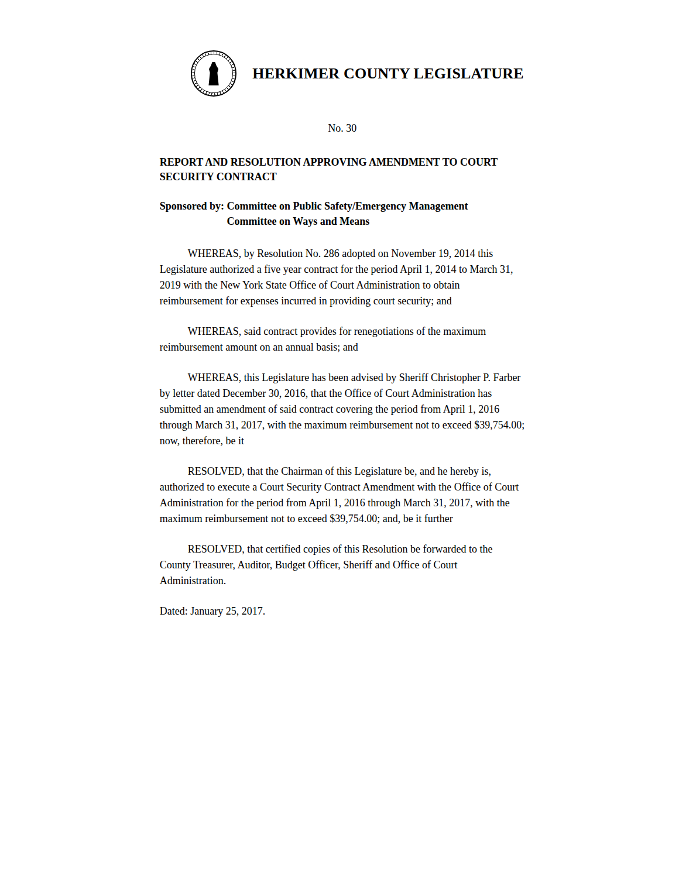HERKIMER COUNTY LEGISLATURE
No. 30
REPORT AND RESOLUTION APPROVING AMENDMENT TO COURT SECURITY CONTRACT
Sponsored by: Committee on Public Safety/Emergency Management
Committee on Ways and Means
WHEREAS, by Resolution No. 286 adopted on November 19, 2014 this Legislature authorized a five year contract for the period April 1, 2014 to March 31, 2019 with the New York State Office of Court Administration to obtain reimbursement for expenses incurred in providing court security; and
WHEREAS, said contract provides for renegotiations of the maximum reimbursement amount on an annual basis; and
WHEREAS, this Legislature has been advised by Sheriff Christopher P. Farber by letter dated December 30, 2016, that the Office of Court Administration has submitted an amendment of said contract covering the period from April 1, 2016 through March 31, 2017, with the maximum reimbursement not to exceed $39,754.00; now, therefore, be it
RESOLVED, that the Chairman of this Legislature be, and he hereby is, authorized to execute a Court Security Contract Amendment with the Office of Court Administration for the period from April 1, 2016 through March 31, 2017, with the maximum reimbursement not to exceed $39,754.00; and, be it further
RESOLVED, that certified copies of this Resolution be forwarded to the County Treasurer, Auditor, Budget Officer, Sheriff and Office of Court Administration.
Dated: January 25, 2017.